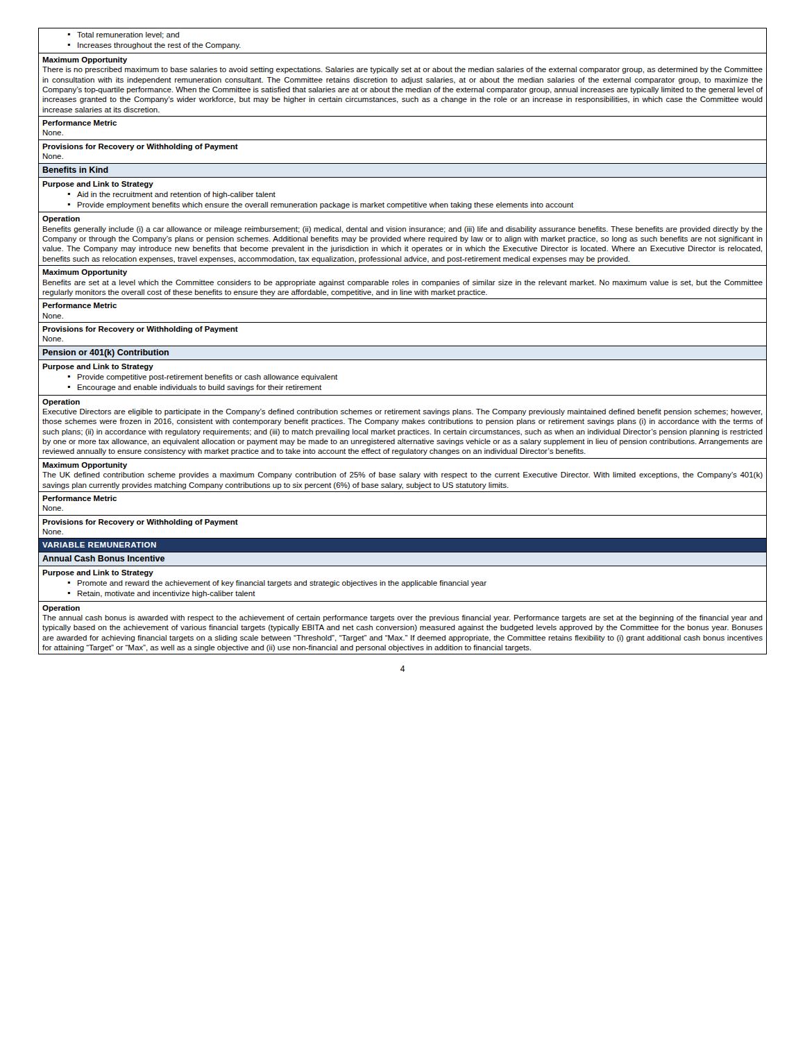| Total remuneration level; and Increases throughout the rest of the Company. |
| Maximum Opportunity |
| There is no prescribed maximum to base salaries to avoid setting expectations. Salaries are typically set at or about the median salaries of the external comparator group, as determined by the Committee in consultation with its independent remuneration consultant. The Committee retains discretion to adjust salaries, at or about the median salaries of the external comparator group, to maximize the Company’s top-quartile performance. When the Committee is satisfied that salaries are at or about the median of the external comparator group, annual increases are typically limited to the general level of increases granted to the Company’s wider workforce, but may be higher in certain circumstances, such as a change in the role or an increase in responsibilities, in which case the Committee would increase salaries at its discretion. |
| Performance Metric |
| None. |
| Provisions for Recovery or Withholding of Payment |
| None. |
| Benefits in Kind |
| Purpose and Link to Strategy |
| Aid in the recruitment and retention of high-caliber talent Provide employment benefits which ensure the overall remuneration package is market competitive when taking these elements into account |
| Operation |
| Benefits generally include (i) a car allowance or mileage reimbursement; (ii) medical, dental and vision insurance; and (iii) life and disability assurance benefits. These benefits are provided directly by the Company or through the Company’s plans or pension schemes. Additional benefits may be provided where required by law or to align with market practice, so long as such benefits are not significant in value. The Company may introduce new benefits that become prevalent in the jurisdiction in which it operates or in which the Executive Director is located. Where an Executive Director is relocated, benefits such as relocation expenses, travel expenses, accommodation, tax equalization, professional advice, and post-retirement medical expenses may be provided. |
| Maximum Opportunity |
| Benefits are set at a level which the Committee considers to be appropriate against comparable roles in companies of similar size in the relevant market. No maximum value is set, but the Committee regularly monitors the overall cost of these benefits to ensure they are affordable, competitive, and in line with market practice. |
| Performance Metric |
| None. |
| Provisions for Recovery or Withholding of Payment |
| None. |
| Pension or 401(k) Contribution |
| Purpose and Link to Strategy |
| Provide competitive post-retirement benefits or cash allowance equivalent Encourage and enable individuals to build savings for their retirement |
| Operation |
| Executive Directors are eligible to participate in the Company’s defined contribution schemes or retirement savings plans. The Company previously maintained defined benefit pension schemes; however, those schemes were frozen in 2016, consistent with contemporary benefit practices. The Company makes contributions to pension plans or retirement savings plans (i) in accordance with the terms of such plans; (ii) in accordance with regulatory requirements; and (iii) to match prevailing local market practices. In certain circumstances, such as when an individual Director’s pension planning is restricted by one or more tax allowance, an equivalent allocation or payment may be made to an unregistered alternative savings vehicle or as a salary supplement in lieu of pension contributions. Arrangements are reviewed annually to ensure consistency with market practice and to take into account the effect of regulatory changes on an individual Director’s benefits. |
| Maximum Opportunity |
| The UK defined contribution scheme provides a maximum Company contribution of 25% of base salary with respect to the current Executive Director. With limited exceptions, the Company’s 401(k) savings plan currently provides matching Company contributions up to six percent (6%) of base salary, subject to US statutory limits. |
| Performance Metric |
| None. |
| Provisions for Recovery or Withholding of Payment |
| None. |
| VARIABLE REMUNERATION |
| Annual Cash Bonus Incentive |
| Purpose and Link to Strategy |
| Promote and reward the achievement of key financial targets and strategic objectives in the applicable financial year Retain, motivate and incentivize high-caliber talent |
| Operation |
| The annual cash bonus is awarded with respect to the achievement of certain performance targets over the previous financial year. Performance targets are set at the beginning of the financial year and typically based on the achievement of various financial targets (typically EBITA and net cash conversion) measured against the budgeted levels approved by the Committee for the bonus year. Bonuses are awarded for achieving financial targets on a sliding scale between “Threshold”, “Target” and “Max.” If deemed appropriate, the Committee retains flexibility to (i) grant additional cash bonus incentives for attaining “Target” or “Max”, as well as a single objective and (ii) use non-financial and personal objectives in addition to financial targets. |
4